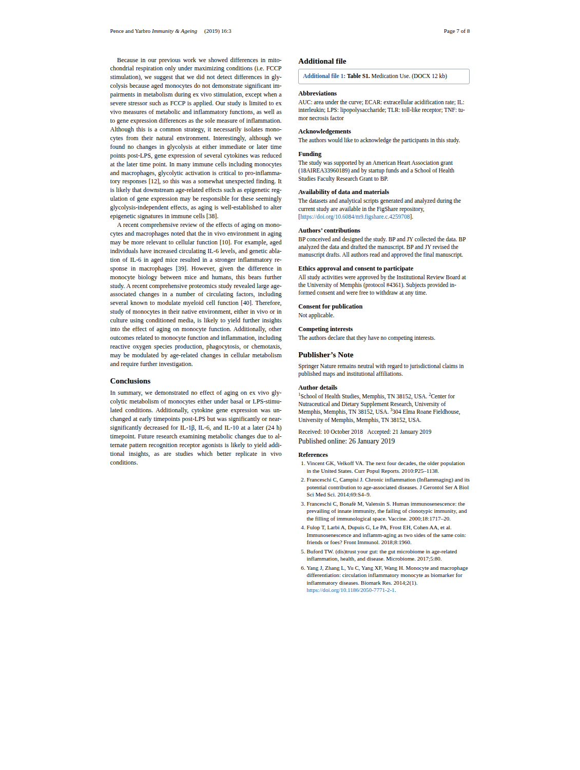Pence and Yarbro Immunity & Ageing (2019) 16:3
Page 7 of 8
Because in our previous work we showed differences in mitochondrial respiration only under maximizing conditions (i.e. FCCP stimulation), we suggest that we did not detect differences in glycolysis because aged monocytes do not demonstrate significant impairments in metabolism during ex vivo stimulation, except when a severe stressor such as FCCP is applied. Our study is limited to ex vivo measures of metabolic and inflammatory functions, as well as to gene expression differences as the sole measure of inflammation. Although this is a common strategy, it necessarily isolates monocytes from their natural environment. Interestingly, although we found no changes in glycolysis at either immediate or later time points post-LPS, gene expression of several cytokines was reduced at the later time point. In many immune cells including monocytes and macrophages, glycolytic activation is critical to pro-inflammatory responses [12], so this was a somewhat unexpected finding. It is likely that downstream age-related effects such as epigenetic regulation of gene expression may be responsible for these seemingly glycolysis-independent effects, as aging is well-established to alter epigenetic signatures in immune cells [38].
A recent comprehensive review of the effects of aging on monocytes and macrophages noted that the in vivo environment in aging may be more relevant to cellular function [10]. For example, aged individuals have increased circulating IL-6 levels, and genetic ablation of IL-6 in aged mice resulted in a stronger inflammatory response in macrophages [39]. However, given the difference in monocyte biology between mice and humans, this bears further study. A recent comprehensive proteomics study revealed large age-associated changes in a number of circulating factors, including several known to modulate myeloid cell function [40]. Therefore, study of monocytes in their native environment, either in vivo or in culture using conditioned media, is likely to yield further insights into the effect of aging on monocyte function. Additionally, other outcomes related to monocyte function and inflammation, including reactive oxygen species production, phagocytosis, or chemotaxis, may be modulated by age-related changes in cellular metabolism and require further investigation.
Conclusions
In summary, we demonstrated no effect of aging on ex vivo glycolytic metabolism of monocytes either under basal or LPS-stimulated conditions. Additionally, cytokine gene expression was unchanged at early timepoints post-LPS but was significantly or near-significantly decreased for IL-1β, IL-6, and IL-10 at a later (24 h) timepoint. Future research examining metabolic changes due to alternate pattern recognition receptor agonists is likely to yield additional insights, as are studies which better replicate in vivo conditions.
Additional file
Additional file 1: Table S1. Medication Use. (DOCX 12 kb)
Abbreviations
AUC: area under the curve; ECAR: extracellular acidification rate; IL: interleukin; LPS: lipopolysaccharide; TLR: toll-like receptor; TNF: tumor necrosis factor
Acknowledgements
The authors would like to acknowledge the participants in this study.
Funding
The study was supported by an American Heart Association grant (18AIREA33960189) and by startup funds and a School of Health Studies Faculty Research Grant to BP.
Availability of data and materials
The datasets and analytical scripts generated and analyzed during the current study are available in the FigShare repository, [https://doi.org/10.6084/m9.figshare.c.4259708].
Authors’ contributions
BP conceived and designed the study. BP and JY collected the data. BP analyzed the data and drafted the manuscript. BP and JY revised the manuscript drafts. All authors read and approved the final manuscript.
Ethics approval and consent to participate
All study activities were approved by the Institutional Review Board at the University of Memphis (protocol #4361). Subjects provided informed consent and were free to withdraw at any time.
Consent for publication
Not applicable.
Competing interests
The authors declare that they have no competing interests.
Publisher’s Note
Springer Nature remains neutral with regard to jurisdictional claims in published maps and institutional affiliations.
Author details
1School of Health Studies, Memphis, TN 38152, USA. 2Center for Nutraceutical and Dietary Supplement Research, University of Memphis, Memphis, TN 38152, USA. 3304 Elma Roane Fieldhouse, University of Memphis, Memphis, TN 38152, USA.
Received: 10 October 2018 Accepted: 21 January 2019
Published online: 26 January 2019
References
Vincent GK, Velkoff VA. The next four decades, the older population in the United States. Curr Popul Reports. 2010:P25–1138.
Franceschi C, Campisi J. Chronic inflammation (Inflammaging) and its potential contribution to age-associated diseases. J Gerontol Ser A Biol Sci Med Sci. 2014;69:S4–9.
Franceschi C, Bonafè M, Valensin S. Human immunosenescence: the prevailing of innate immunity, the failing of clonotypic immunity, and the filling of immunological space. Vaccine. 2000;18:1717–20.
Fulop T, Larbi A, Dupuis G, Le PA, Frost EH, Cohen AA, et al. Immunosenescence and inflamm-aging as two sides of the same coin: friends or foes? Front Immunol. 2018;8:1960.
Buford TW. (dis)trust your gut: the gut microbiome in age-related inflammation, health, and disease. Microbiome. 2017;5:80.
Yang J, Zhang L, Yu C, Yang XF, Wang H. Monocyte and macrophage differentiation: circulation inflammatory monocyte as biomarker for inflammatory diseases. Biomark Res. 2014;2(1). https://doi.org/10.1186/2050-7771-2-1.